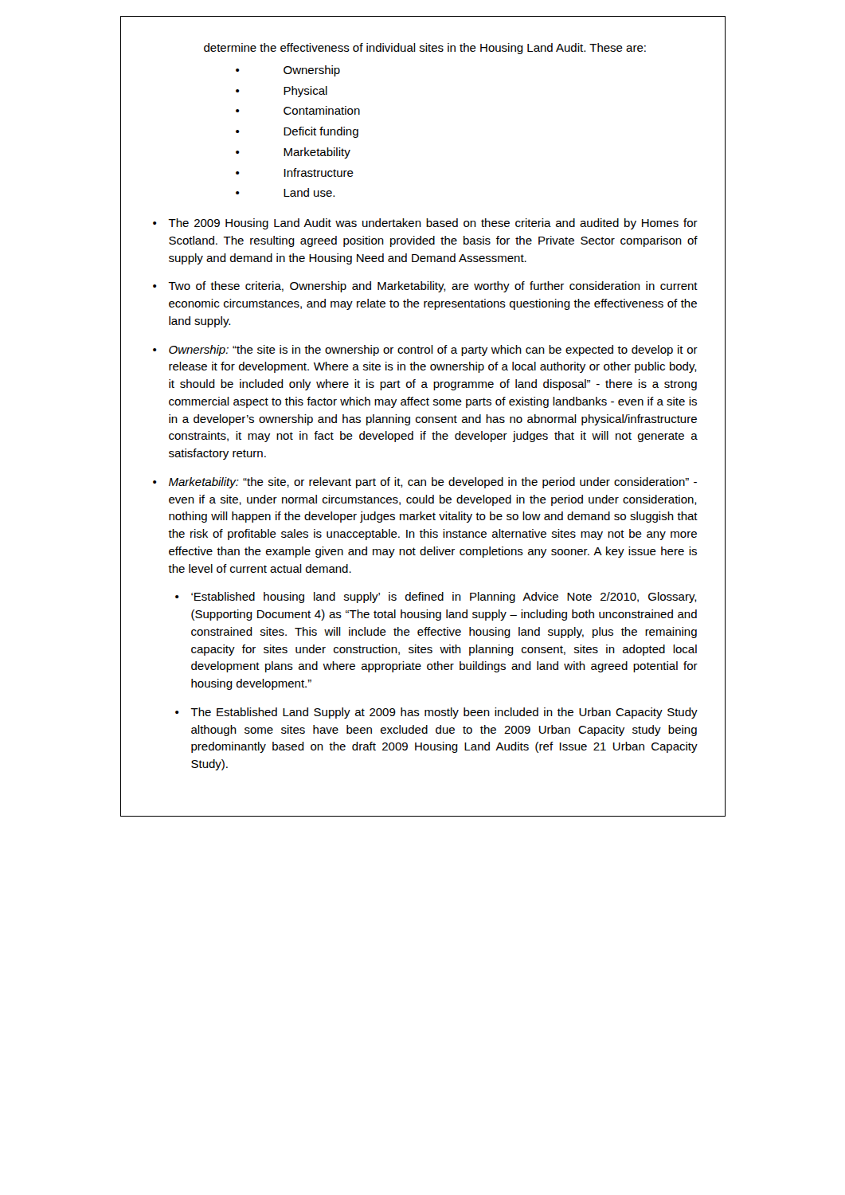determine the effectiveness of individual sites in the Housing Land Audit. These are:
Ownership
Physical
Contamination
Deficit funding
Marketability
Infrastructure
Land use.
The 2009 Housing Land Audit was undertaken based on these criteria and audited by Homes for Scotland. The resulting agreed position provided the basis for the Private Sector comparison of supply and demand in the Housing Need and Demand Assessment.
Two of these criteria, Ownership and Marketability, are worthy of further consideration in current economic circumstances, and may relate to the representations questioning the effectiveness of the land supply.
Ownership: “the site is in the ownership or control of a party which can be expected to develop it or release it for development. Where a site is in the ownership of a local authority or other public body, it should be included only where it is part of a programme of land disposal” - there is a strong commercial aspect to this factor which may affect some parts of existing landbanks - even if a site is in a developer’s ownership and has planning consent and has no abnormal physical/infrastructure constraints, it may not in fact be developed if the developer judges that it will not generate a satisfactory return.
Marketability: “the site, or relevant part of it, can be developed in the period under consideration” - even if a site, under normal circumstances, could be developed in the period under consideration, nothing will happen if the developer judges market vitality to be so low and demand so sluggish that the risk of profitable sales is unacceptable. In this instance alternative sites may not be any more effective than the example given and may not deliver completions any sooner. A key issue here is the level of current actual demand.
‘Established housing land supply’ is defined in Planning Advice Note 2/2010, Glossary, (Supporting Document 4) as “The total housing land supply – including both unconstrained and constrained sites. This will include the effective housing land supply, plus the remaining capacity for sites under construction, sites with planning consent, sites in adopted local development plans and where appropriate other buildings and land with agreed potential for housing development.”
The Established Land Supply at 2009 has mostly been included in the Urban Capacity Study although some sites have been excluded due to the 2009 Urban Capacity study being predominantly based on the draft 2009 Housing Land Audits (ref Issue 21 Urban Capacity Study).